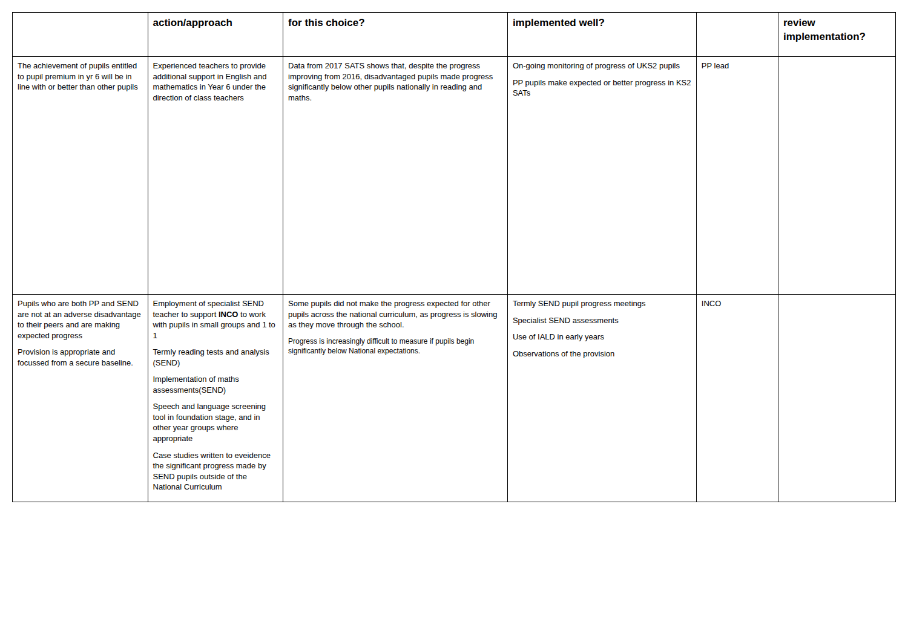| | action/approach | for this choice? | implemented well? | | review implementation? |
| --- | --- | --- | --- | --- | --- |
| The achievement of pupils entitled to pupil premium in yr 6 will be in line with or better than other pupils | Experienced teachers to provide additional support in English and mathematics in Year 6 under the direction of class teachers | Data from 2017 SATS shows that, despite the progress improving from 2016, disadvantaged pupils made progress significantly below other pupils nationally in reading and maths. | On-going monitoring of progress of UKS2 pupils PP pupils make expected or better progress in KS2 SATs | PP lead | |
| Pupils who are both PP and SEND are not at an adverse disadvantage to their peers and are making expected progress Provision is appropriate and focussed from a secure baseline. | Employment of specialist SEND teacher to support INCO to work with pupils in small groups and 1 to 1 Termly reading tests and analysis (SEND) Implementation of maths assessments(SEND) Speech and language screening tool in foundation stage, and in other year groups where appropriate Case studies written to eveidence the significant progress made by SEND pupils outside of the National Curriculum | Some pupils did not make the progress expected for other pupils across the national curriculum, as progress is slowing as they move through the school. Progress is increasingly difficult to measure if pupils begin significantly below National expectations. | Termly SEND pupil progress meetings Specialist SEND assessments Use of IALD in early years Observations of the provision | INCO | |